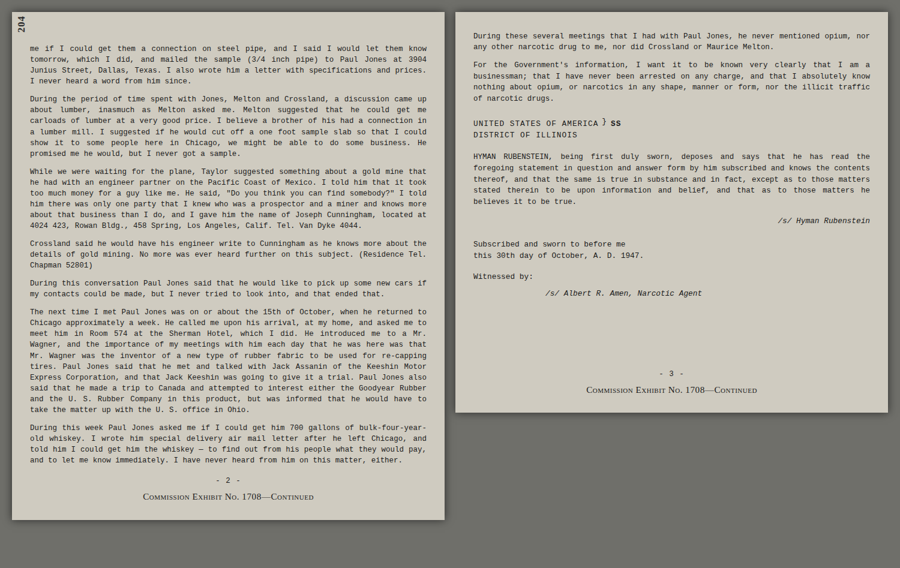204
me if I could get them a connection on steel pipe, and I said I would let them know tomorrow, which I did, and mailed the sample (3/4 inch pipe) to Paul Jones at 3904 Junius Street, Dallas, Texas. I also wrote him a letter with specifications and prices. I never heard a word from him since.
During the period of time spent with Jones, Melton and Crossland, a discussion came up about lumber, inasmuch as Melton asked me. Melton suggested that he could get me carloads of lumber at a very good price. I believe a brother of his had a connection in a lumber mill. I suggested if he would cut off a one foot sample slab so that I could show it to some people here in Chicago, we might be able to do some business. He promised me he would, but I never got a sample.
While we were waiting for the plane, Taylor suggested something about a gold mine that he had with an engineer partner on the Pacific Coast of Mexico. I told him that it took too much money for a guy like me. He said, "Do you think you can find somebody?" I told him there was only one party that I knew who was a prospector and a miner and knows more about that business than I do, and I gave him the name of Joseph Cunningham, located at 4024 423, Rowan Bldg., 458 Spring, Los Angeles, Calif. Tel. Van Dyke 4044.
Crossland said he would have his engineer write to Cunningham as he knows more about the details of gold mining. No more was ever heard further on this subject. (Residence Tel. Chapman 52801)
During this conversation Paul Jones said that he would like to pick up some new cars if my contacts could be made, but I never tried to look into, and that ended that.
The next time I met Paul Jones was on or about the 15th of October, when he returned to Chicago approximately a week. He called me upon his arrival, at my home, and asked me to meet him in Room 574 at the Sherman Hotel, which I did. He introduced me to a Mr. Wagner, and the importance of my meetings with him each day that he was here was that Mr. Wagner was the inventor of a new type of rubber fabric to be used for re-capping tires. Paul Jones said that he met and talked with Jack Assanin of the Keeshin Motor Express Corporation, and that Jack Keeshin was going to give it a trial. Paul Jones also said that he made a trip to Canada and attempted to interest either the Goodyear Rubber and the U. S. Rubber Company in this product, but was informed that he would have to take the matter up with the U. S. office in Ohio.
During this week Paul Jones asked me if I could get him 700 gallons of bulk-four-year-old whiskey. I wrote him special delivery air mail letter after he left Chicago, and told him I could get him the whiskey — to find out from his people what they would pay, and to let me know immediately. I have never heard from him on this matter, either.
- 2 -
Commission Exhibit No. 1708—Continued
During these several meetings that I had with Paul Jones, he never mentioned opium, nor any other narcotic drug to me, nor did Crossland or Maurice Melton.
For the Government's information, I want it to be known very clearly that I am a businessman; that I have never been arrested on any charge, and that I absolutely know nothing about opium, or narcotics in any shape, manner or form, nor the illicit traffic of narcotic drugs.
| UNITED STATES OF AMERICA | } | SS |
| DISTRICT OF ILLINOIS |
HYMAN RUBENSTEIN, being first duly sworn, deposes and says that he has read the foregoing statement in question and answer form by him subscribed and knows the contents thereof, and that the same is true in substance and in fact, except as to those matters stated therein to be upon information and belief, and that as to those matters he believes it to be true.
/s/ Hyman Rubenstein
Subscribed and sworn to before me
this 30th day of October, A. D. 1947.
Witnessed by:
/s/ Albert R. Amen, Narcotic Agent
- 3 -
Commission Exhibit No. 1708—Continued